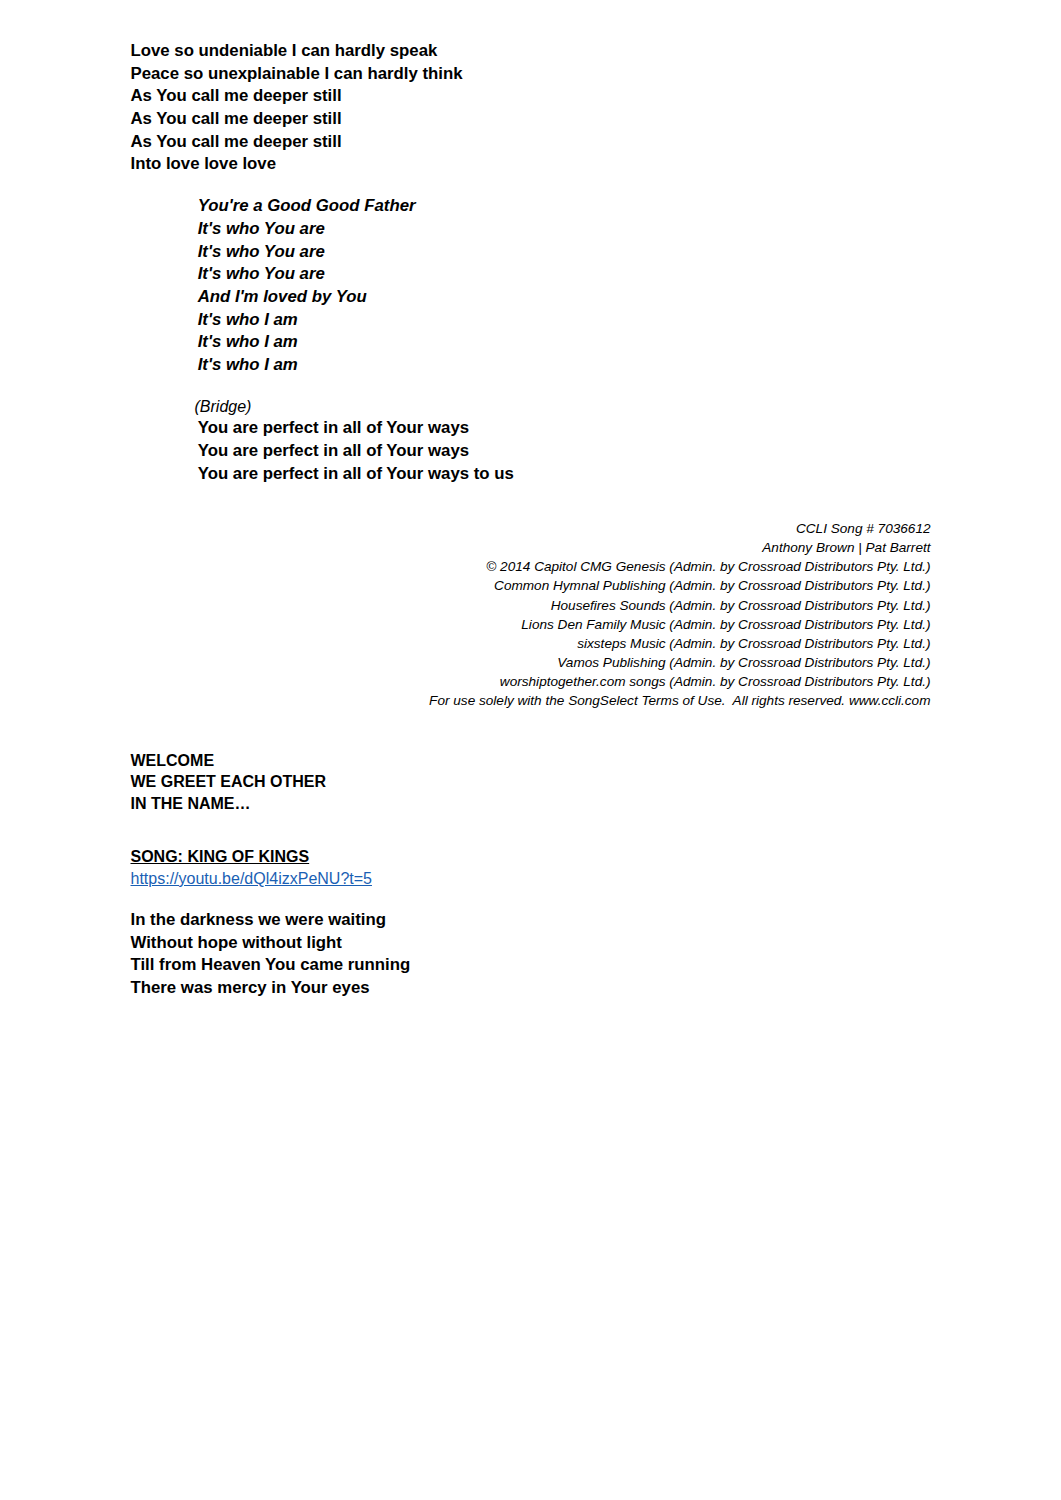Love so undeniable I can hardly speak
Peace so unexplainable I can hardly think
As You call me deeper still
As You call me deeper still
As You call me deeper still
Into love love love
You're a Good Good Father
It's who You are
It's who You are
It's who You are
And I'm loved by You
It's who I am
It's who I am
It's who I am
(Bridge)
You are perfect in all of Your ways
You are perfect in all of Your ways
You are perfect in all of Your ways to us
CCLI Song # 7036612
Anthony Brown | Pat Barrett
© 2014 Capitol CMG Genesis (Admin. by Crossroad Distributors Pty. Ltd.)
Common Hymnal Publishing (Admin. by Crossroad Distributors Pty. Ltd.)
Housefires Sounds (Admin. by Crossroad Distributors Pty. Ltd.)
Lions Den Family Music (Admin. by Crossroad Distributors Pty. Ltd.)
sixsteps Music (Admin. by Crossroad Distributors Pty. Ltd.)
Vamos Publishing (Admin. by Crossroad Distributors Pty. Ltd.)
worshiptogether.com songs (Admin. by Crossroad Distributors Pty. Ltd.)
For use solely with the SongSelect Terms of Use. All rights reserved. www.ccli.com
WELCOME
WE GREET EACH OTHER
IN THE NAME…
SONG: KING OF KINGS
https://youtu.be/dQl4izxPeNU?t=5
In the darkness we were waiting
Without hope without light
Till from Heaven You came running
There was mercy in Your eyes